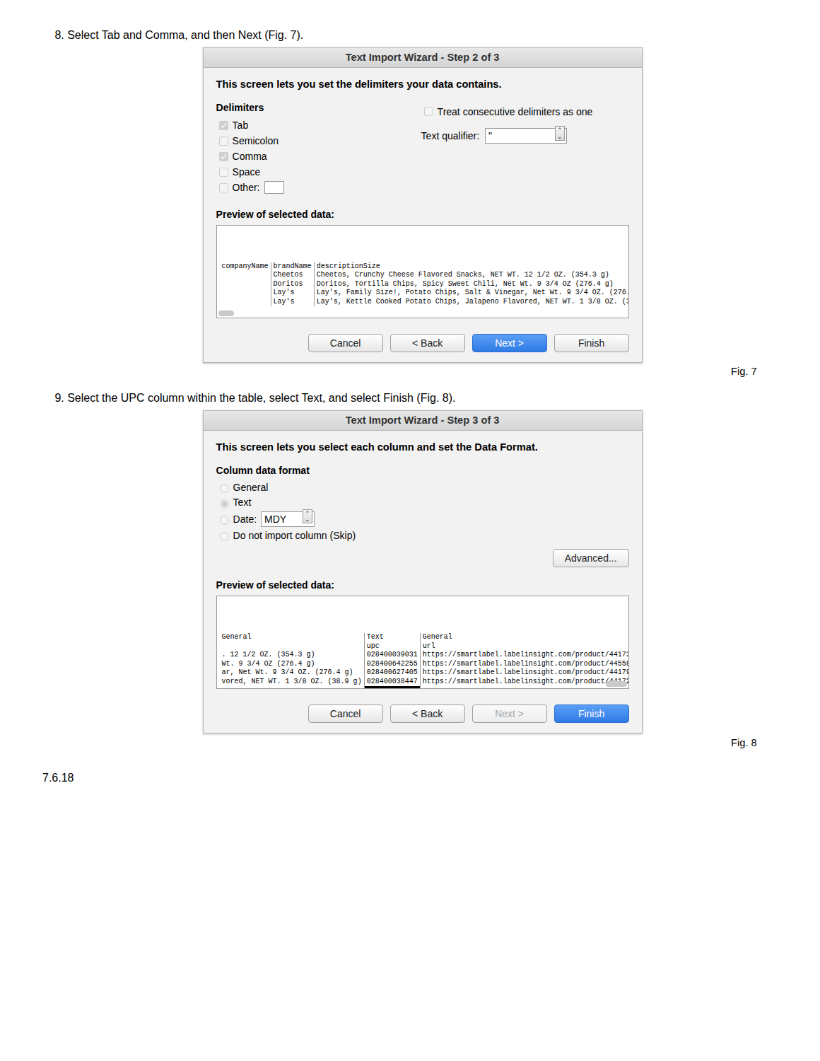Select Tab and Comma, and then Next (Fig. 7).
Text Import Wizard - Step 2 of 3
This screen lets you set the delimiters your data contains.
Delimiters
Tab
Semicolon
Comma
Space
Other:
Treat consecutive delimiters as one
Text qualifier: "
Preview of selected data:
| companyName | brandName | descriptionSize | up |
| --- | --- | --- | --- |
| | Cheetos | Cheetos, Crunchy Cheese Flavored Snacks, NET WT. 12 1/2 OZ. (354.3 g) | 02 |
| | Doritos | Doritos, Tortilla Chips, Spicy Sweet Chili, Net Wt. 9 3/4 OZ (276.4 g) | 02 |
| | Lay's | Lay's, Family Size!, Potato Chips, Salt & Vinegar, Net Wt. 9 3/4 OZ. (276.4 g) | 02 |
| | Lay's | Lay's, Kettle Cooked Potato Chips, Jalapeno Flavored, NET WT. 1 3/8 OZ. (38.9 g) | 02 |
Cancel < Back Next > Finish
Fig. 7
Select the UPC column within the table, select Text, and select Finish (Fig. 8).
Text Import Wizard - Step 3 of 3
This screen lets you select each column and set the Data Format.
Column data format
General
Text
Date: MDY
Do not import column (Skip)
Advanced...
Preview of selected data:
| General | Text | General |
| --- | --- | --- |
| | upc | url |
| . 12 1/2 OZ. (354.3 g) | 028400039031 | https://smartlabel.labelinsight.com/product/4417303 |
| Wt. 9 3/4 OZ (276.4 g) | 028400642255 | https://smartlabel.labelinsight.com/product/4455855 |
| ar, Net Wt. 9 3/4 OZ. (276.4 g) | 028400627405 | https://smartlabel.labelinsight.com/product/4417968 |
| vored, NET WT. 1 3/8 OZ. (38.9 g) | 028400038447 | https://smartlabel.labelinsight.com/product/4417299 |
Cancel < Back Next > Finish
Fig. 8
7.6.18